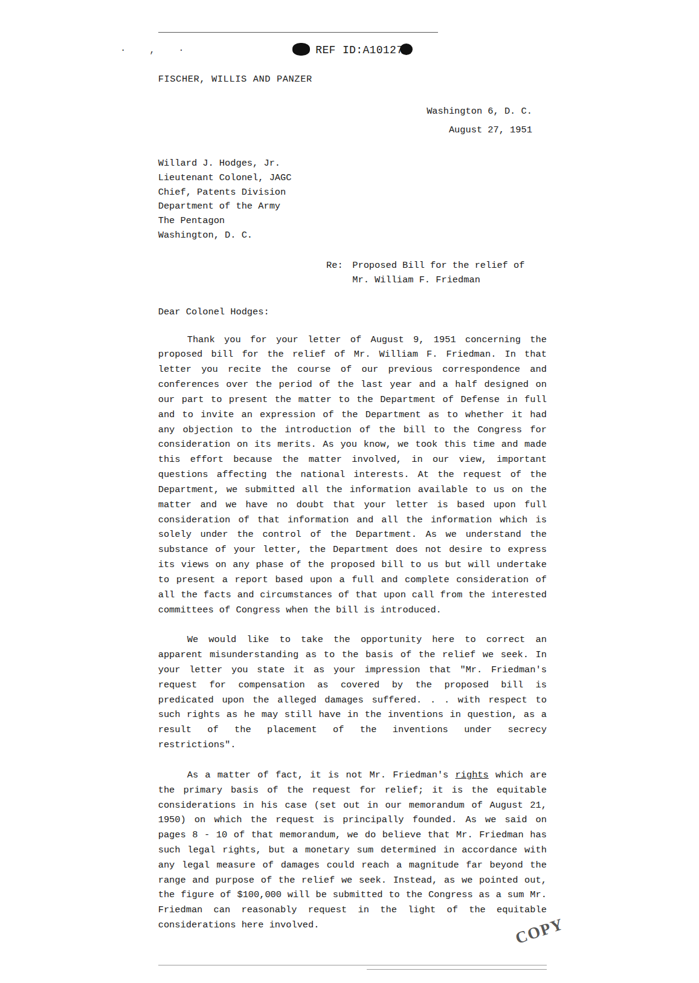REF ID:A10127
· , ·
FISCHER, WILLIS AND PANZER
Washington 6, D. C.
August 27, 1951
Willard J. Hodges, Jr.
Lieutenant Colonel, JAGC
Chief, Patents Division
Department of the Army
The Pentagon
Washington, D. C.
Re: Proposed Bill for the relief of
Mr. William F. Friedman
Dear Colonel Hodges:
Thank you for your letter of August 9, 1951 concerning the proposed bill for the relief of Mr. William F. Friedman. In that letter you recite the course of our previous correspondence and conferences over the period of the last year and a half designed on our part to present the matter to the Department of Defense in full and to invite an expression of the Department as to whether it had any objection to the introduction of the bill to the Congress for consideration on its merits. As you know, we took this time and made this effort because the matter involved, in our view, important questions affecting the national interests. At the request of the Department, we submitted all the information available to us on the matter and we have no doubt that your letter is based upon full consideration of that information and all the information which is solely under the control of the Department. As we understand the substance of your letter, the Department does not desire to express its views on any phase of the proposed bill to us but will undertake to present a report based upon a full and complete consideration of all the facts and circumstances of that upon call from the interested committees of Congress when the bill is introduced.
We would like to take the opportunity here to correct an apparent misunderstanding as to the basis of the relief we seek. In your letter you state it as your impression that "Mr. Friedman's request for compensation as covered by the proposed bill is predicated upon the alleged damages suffered. . . with respect to such rights as he may still have in the inventions in question, as a result of the placement of the inventions under secrecy restrictions".
As a matter of fact, it is not Mr. Friedman's rights which are the primary basis of the request for relief; it is the equitable considerations in his case (set out in our memorandum of August 21, 1950) on which the request is principally founded. As we said on pages 8 - 10 of that memorandum, we do believe that Mr. Friedman has such legal rights, but a monetary sum determined in accordance with any legal measure of damages could reach a magnitude far beyond the range and purpose of the relief we seek. Instead, as we pointed out, the figure of $100,000 will be submitted to the Congress as a sum Mr. Friedman can reasonably request in the light of the equitable considerations here involved.
COPY